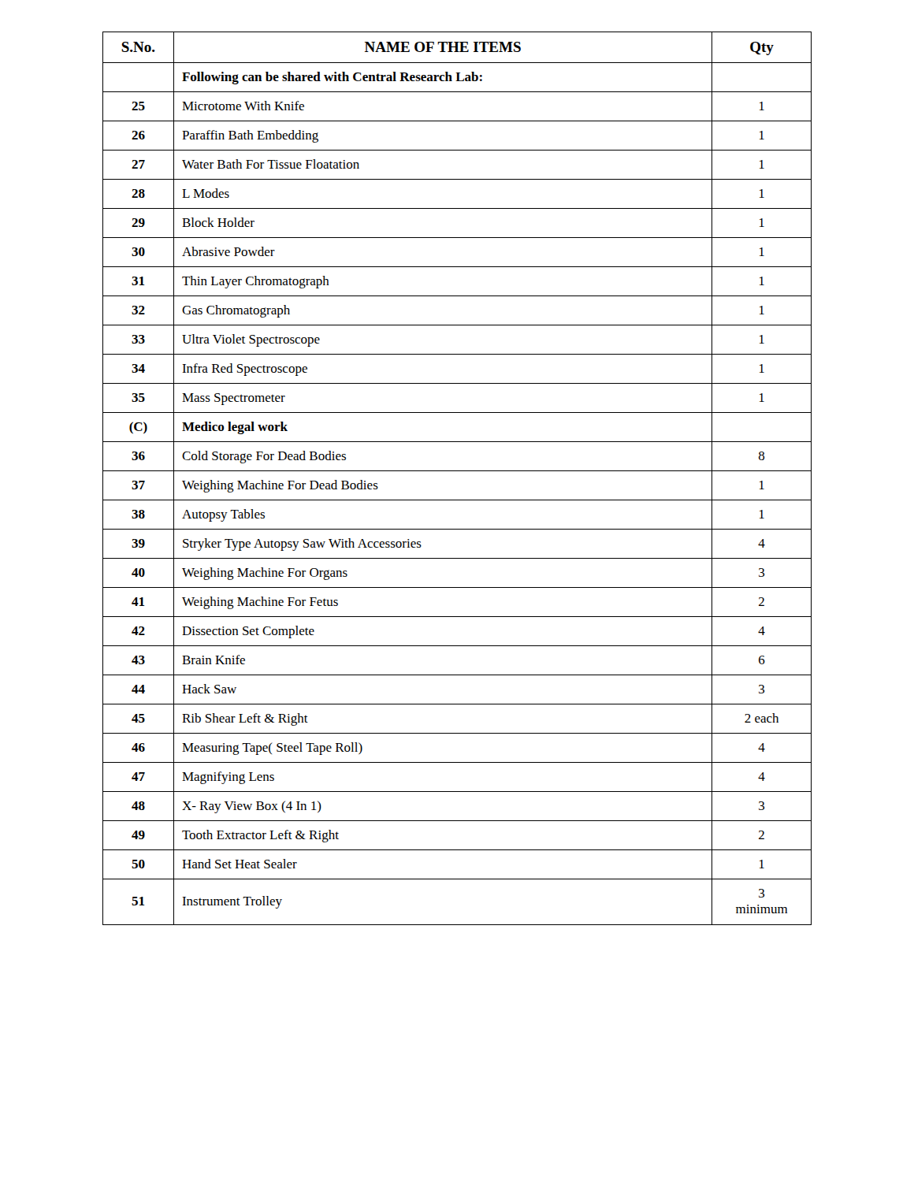| S.No. | NAME OF THE ITEMS | Qty |
| --- | --- | --- |
| | Following can be shared with Central Research Lab: | |
| 25 | Microtome With Knife | 1 |
| 26 | Paraffin Bath Embedding | 1 |
| 27 | Water Bath For Tissue Floatation | 1 |
| 28 | L Modes | 1 |
| 29 | Block Holder | 1 |
| 30 | Abrasive Powder | 1 |
| 31 | Thin Layer Chromatograph | 1 |
| 32 | Gas Chromatograph | 1 |
| 33 | Ultra Violet Spectroscope | 1 |
| 34 | Infra Red Spectroscope | 1 |
| 35 | Mass Spectrometer | 1 |
| (C) | Medico legal work | |
| 36 | Cold Storage For Dead Bodies | 8 |
| 37 | Weighing Machine For Dead Bodies | 1 |
| 38 | Autopsy Tables | 1 |
| 39 | Stryker Type Autopsy Saw With Accessories | 4 |
| 40 | Weighing Machine For Organs | 3 |
| 41 | Weighing Machine For Fetus | 2 |
| 42 | Dissection Set Complete | 4 |
| 43 | Brain Knife | 6 |
| 44 | Hack Saw | 3 |
| 45 | Rib Shear Left & Right | 2 each |
| 46 | Measuring Tape( Steel Tape Roll) | 4 |
| 47 | Magnifying Lens | 4 |
| 48 | X- Ray View Box (4 In 1) | 3 |
| 49 | Tooth Extractor Left & Right | 2 |
| 50 | Hand Set Heat Sealer | 1 |
| 51 | Instrument Trolley | 3 minimum |